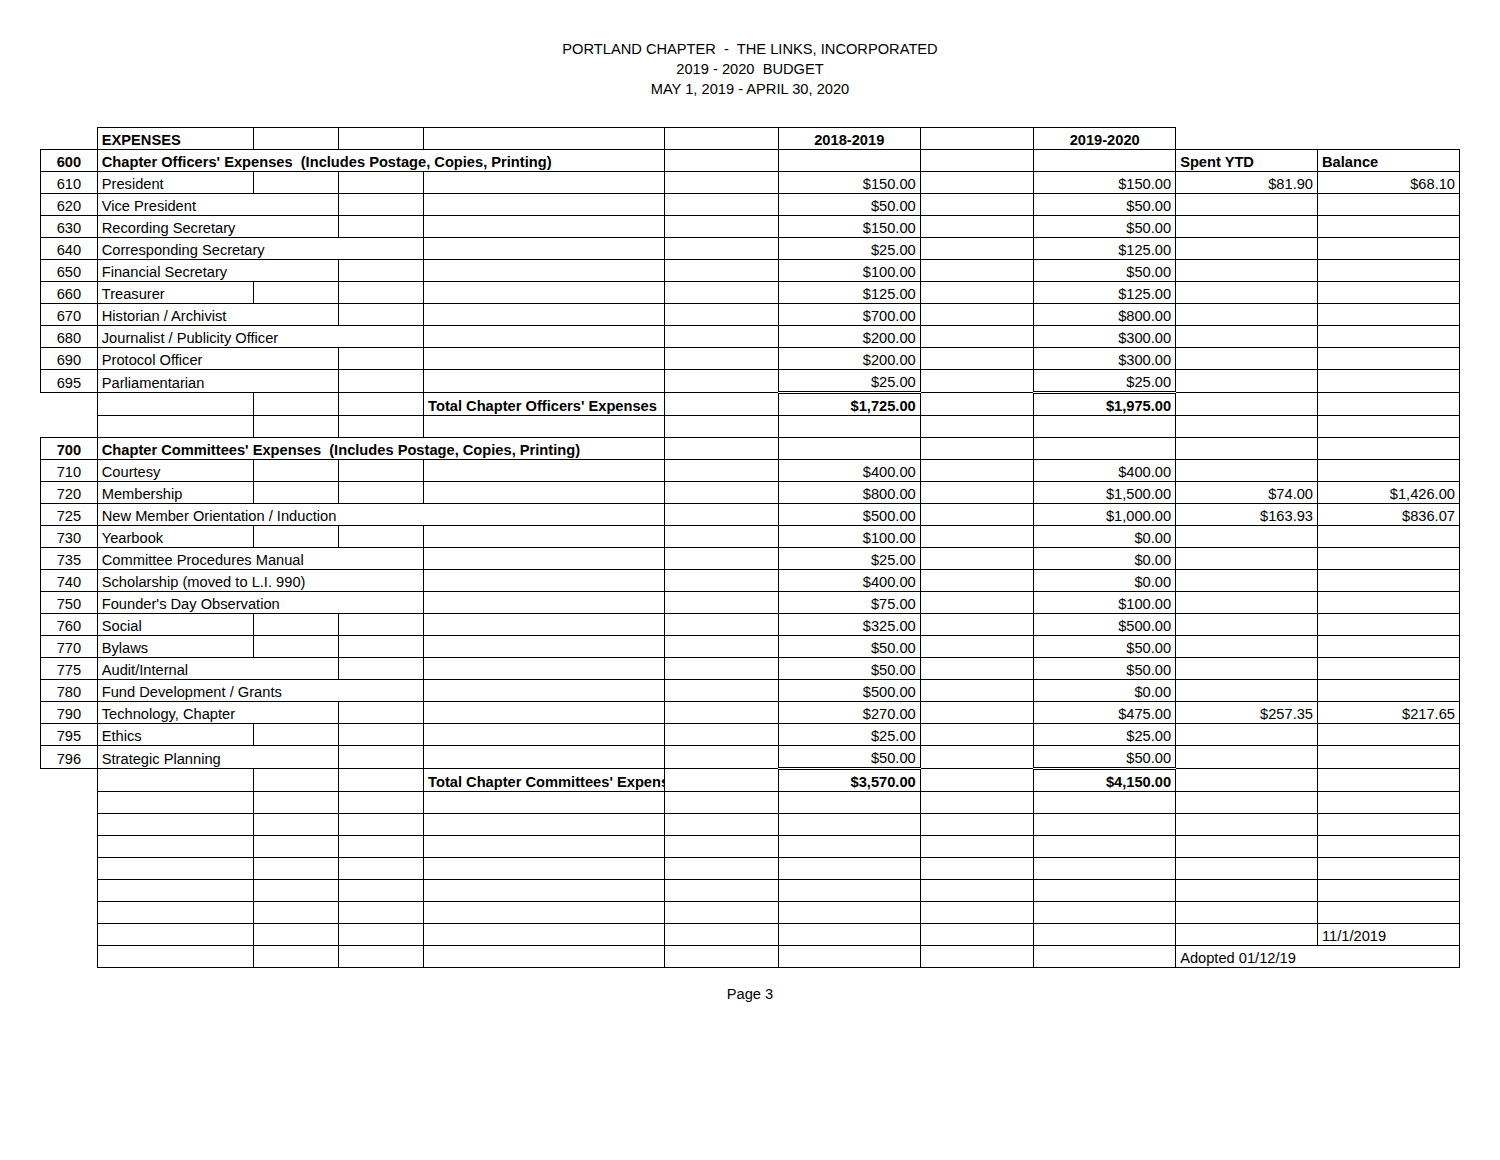PORTLAND CHAPTER - THE LINKS, INCORPORATED
2019 - 2020 BUDGET
MAY 1, 2019 - APRIL 30, 2020
| | EXPENSES | | | | | 2018-2019 | | 2019-2020 | | |
| 600 | Chapter Officers' Expenses (Includes Postage, Copies, Printing) | | | | | Spent YTD | Balance |
| 610 | President | | | | | $150.00 | | $150.00 | $81.90 | $68.10 |
| 620 | Vice President | | | | $50.00 | | $50.00 | | |
| 630 | Recording Secretary | | | | $150.00 | | $50.00 | | |
| 640 | Corresponding Secretary | | | $25.00 | | $125.00 | | |
| 650 | Financial Secretary | | | | $100.00 | | $50.00 | | |
| 660 | Treasurer | | | | | $125.00 | | $125.00 | | |
| 670 | Historian / Archivist | | | | $700.00 | | $800.00 | | |
| 680 | Journalist / Publicity Officer | | | $200.00 | | $300.00 | | |
| 690 | Protocol Officer | | | | $200.00 | | $300.00 | | |
| 695 | Parliamentarian | | | | $25.00 | | $25.00 | | |
| | | | | Total Chapter Officers' Expenses | | $1,725.00 | | $1,975.00 | | |
| 700 | Chapter Committees' Expenses (Includes Postage, Copies, Printing) | | | | | | |
| 710 | Courtesy | | | | | $400.00 | | $400.00 | | |
| 720 | Membership | | | | | $800.00 | | $1,500.00 | $74.00 | $1,426.00 |
| 725 | New Member Orientation / Induction | | $500.00 | | $1,000.00 | $163.93 | $836.07 |
| 730 | Yearbook | | | | | $100.00 | | $0.00 | | |
| 735 | Committee Procedures Manual | | | $25.00 | | $0.00 | | |
| 740 | Scholarship (moved to L.I. 990) | | | $400.00 | | $0.00 | | |
| 750 | Founder's Day Observation | | | $75.00 | | $100.00 | | |
| 760 | Social | | | | | $325.00 | | $500.00 | | |
| 770 | Bylaws | | | | | $50.00 | | $50.00 | | |
| 775 | Audit/Internal | | | | $50.00 | | $50.00 | | |
| 780 | Fund Development / Grants | | | $500.00 | | $0.00 | | |
| 790 | Technology, Chapter | | | | $270.00 | | $475.00 | $257.35 | $217.65 |
| 795 | Ethics | | | | | $25.00 | | $25.00 | | |
| 796 | Strategic Planning | | | | $50.00 | | $50.00 | | |
| | | | | Total Chapter Committees' Expenses | | $3,570.00 | | $4,150.00 | | |
| | | | | | | | | | | 11/1/2019 |
| | | | | | | | | | Adopted 01/12/19 |
Page 3